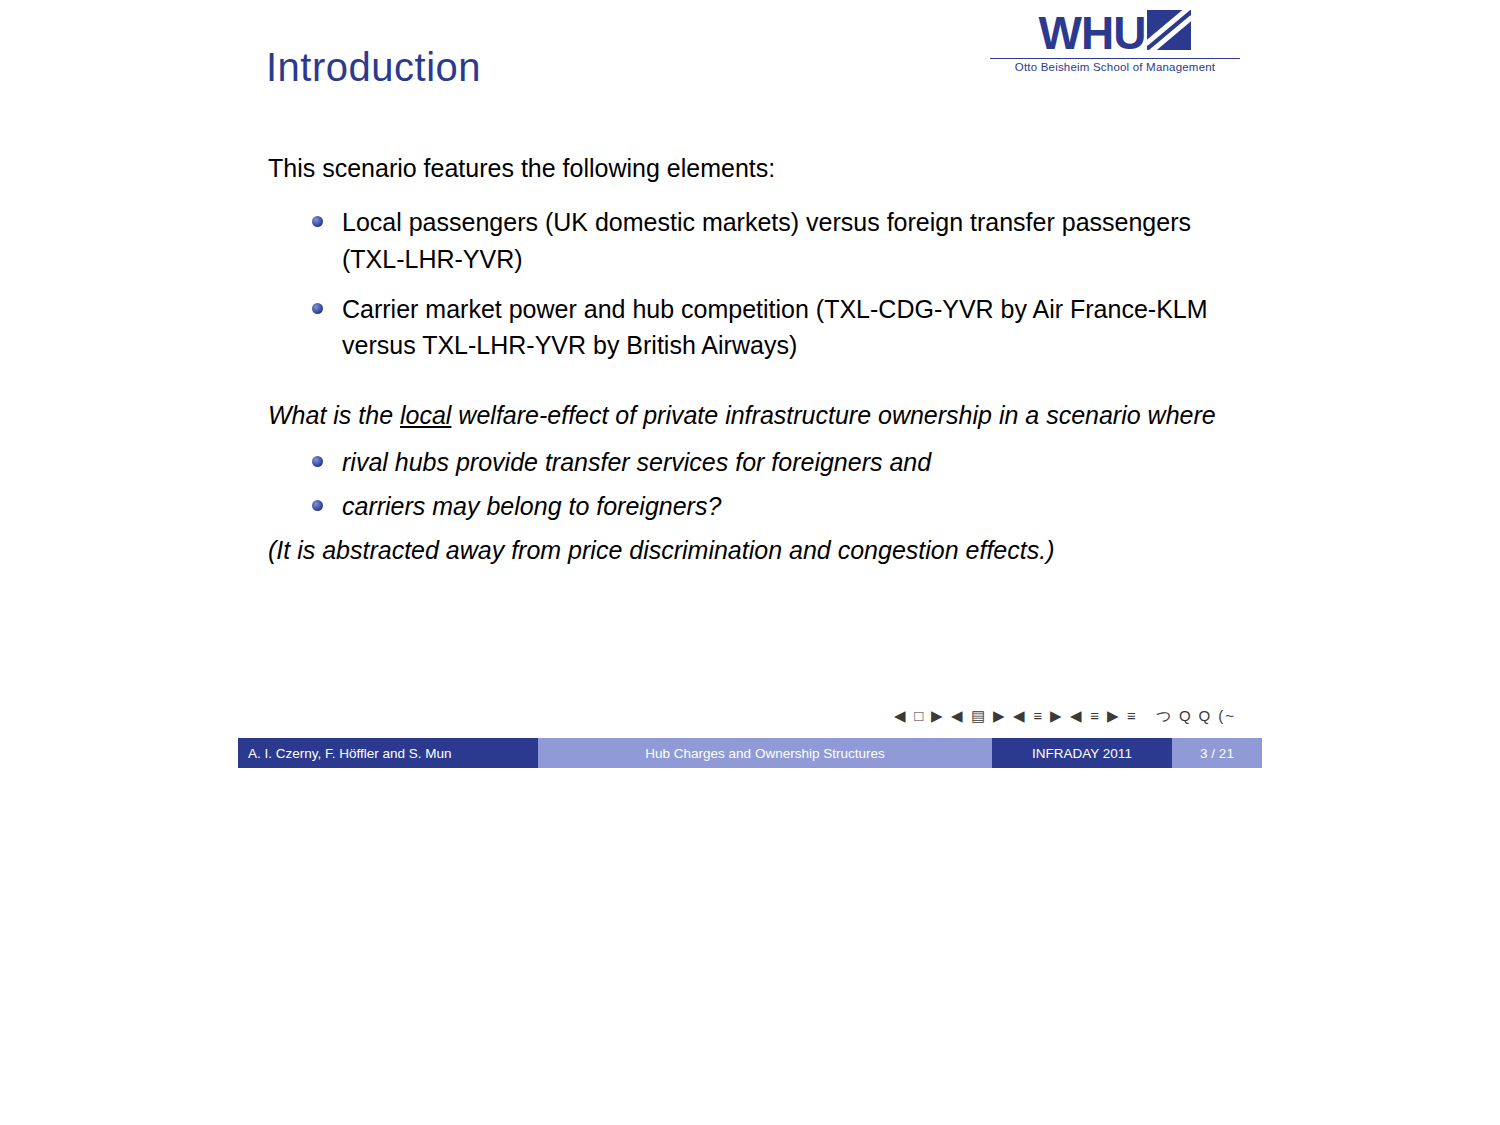Introduction
WHU
Otto Beisheim School of Management
This scenario features the following elements:
Local passengers (UK domestic markets) versus foreign transfer passengers (TXL-LHR-YVR)
Carrier market power and hub competition (TXL-CDG-YVR by Air France-KLM versus TXL-LHR-YVR by British Airways)
What is the local welfare-effect of private infrastructure ownership in a scenario where
rival hubs provide transfer services for foreigners and
carriers may belong to foreigners?
(It is abstracted away from price discrimination and congestion effects.)
◀□▶◀▤▶◀≡▶◀≡▶≡ つQQ(~
A. I. Czerny, F. Höffler and S. Mun
Hub Charges and Ownership Structures
INFRADAY 2011
3 / 21